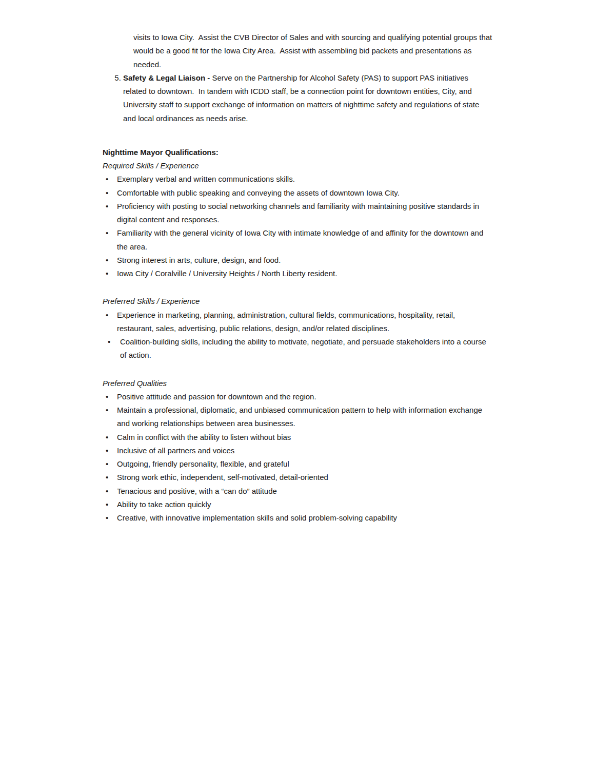visits to Iowa City. Assist the CVB Director of Sales and with sourcing and qualifying potential groups that would be a good fit for the Iowa City Area. Assist with assembling bid packets and presentations as needed.
Safety & Legal Liaison - Serve on the Partnership for Alcohol Safety (PAS) to support PAS initiatives related to downtown. In tandem with ICDD staff, be a connection point for downtown entities, City, and University staff to support exchange of information on matters of nighttime safety and regulations of state and local ordinances as needs arise.
Nighttime Mayor Qualifications:
Required Skills / Experience
Exemplary verbal and written communications skills.
Comfortable with public speaking and conveying the assets of downtown Iowa City.
Proficiency with posting to social networking channels and familiarity with maintaining positive standards in digital content and responses.
Familiarity with the general vicinity of Iowa City with intimate knowledge of and affinity for the downtown and the area.
Strong interest in arts, culture, design, and food.
Iowa City / Coralville / University Heights / North Liberty resident.
Preferred Skills / Experience
Experience in marketing, planning, administration, cultural fields, communications, hospitality, retail, restaurant, sales, advertising, public relations, design, and/or related disciplines.
Coalition-building skills, including the ability to motivate, negotiate, and persuade stakeholders into a course of action.
Preferred Qualities
Positive attitude and passion for downtown and the region.
Maintain a professional, diplomatic, and unbiased communication pattern to help with information exchange and working relationships between area businesses.
Calm in conflict with the ability to listen without bias
Inclusive of all partners and voices
Outgoing, friendly personality, flexible, and grateful
Strong work ethic, independent, self-motivated, detail-oriented
Tenacious and positive, with a “can do” attitude
Ability to take action quickly
Creative, with innovative implementation skills and solid problem-solving capability